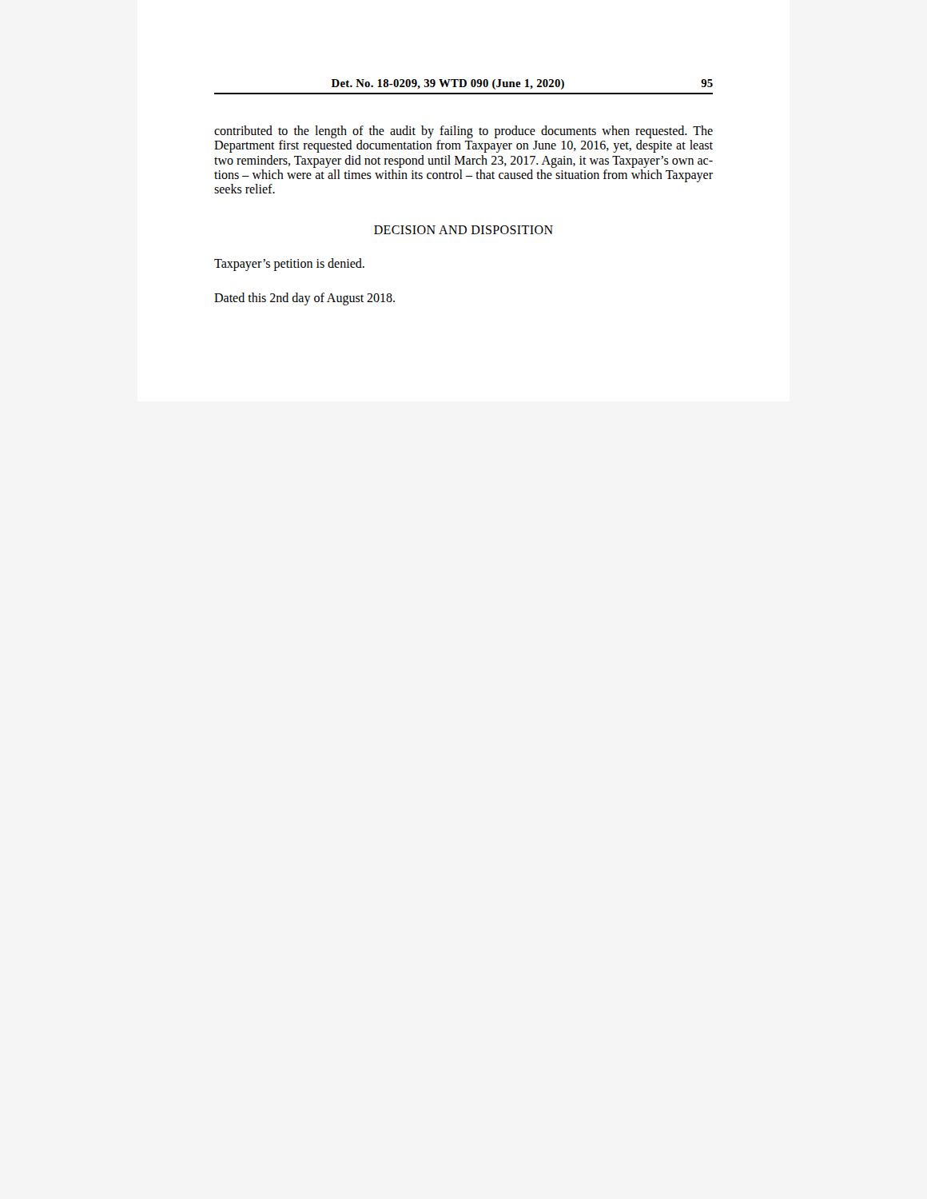Det. No. 18-0209, 39 WTD 090 (June 1, 2020) 95
contributed to the length of the audit by failing to produce documents when requested. The Department first requested documentation from Taxpayer on June 10, 2016, yet, despite at least two reminders, Taxpayer did not respond until March 23, 2017. Again, it was Taxpayer’s own actions – which were at all times within its control – that caused the situation from which Taxpayer seeks relief.
Decision and Disposition
Taxpayer’s petition is denied.
Dated this 2nd day of August 2018.